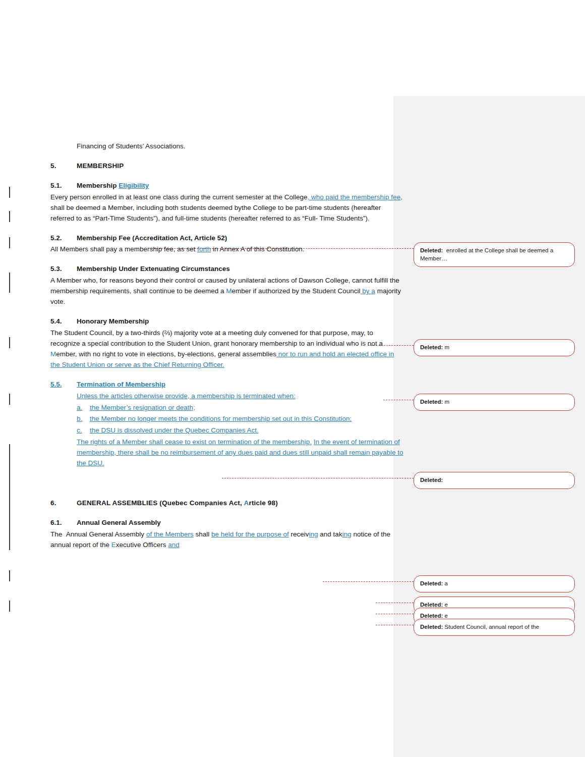Financing of Students’ Associations.
5. MEMBERSHIP
5.1. Membership Eligibility
Every person enrolled in at least one class during the current semester at the College, who paid the membership fee, shall be deemed a Member, including both students deemed bythe College to be part-time students (hereafter referred to as “Part-Time Students”), and full-time students (hereafter referred to as “Full- Time Students”),
5.2. Membership Fee (Accreditation Act, Article 52)
All Members shall pay a membership fee, as set forth in Annex A of this Constitution.
5.3. Membership Under Extenuating Circumstances
A Member who, for reasons beyond their control or caused by unilateral actions of Dawson College, cannot fulfill the membership requirements, shall continue to be deemed a Member if authorized by the Student Council by a majority vote.
5.4. Honorary Membership
The Student Council, by a two-thirds (⅔) majority vote at a meeting duly convened for that purpose, may, to recognize a special contribution to the Student Union, grant honorary membership to an individual who is not a Member, with no right to vote in elections, by-elections, general assemblies nor to run and hold an elected office in the Student Union or serve as the Chief Returning Officer.
5.5. Termination of Membership
Unless the articles otherwise provide, a membership is terminated when:
a. the Member’s resignation or death;
b. the Member no longer meets the conditions for membership set out in this Constitution;
c. the DSU is dissolved under the Quebec Companies Act.
The rights of a Member shall cease to exist on termination of the membership. In the event of termination of membership, there shall be no reimbursement of any dues paid and dues still unpaid shall remain payable to the DSU.
6. GENERAL ASSEMBLIES (Quebec Companies Act, Article 98)
6.1. Annual General Assembly
The Annual General Assembly of the Members shall be held for the purpose of receiving and taking notice of the annual report of the Executive Officers and
Deleted: enrolled at the College shall be deemed a Member…
Deleted: m
Deleted: m
Deleted:
Deleted: a
Deleted: e
Deleted: e
Deleted: Student Council, annual report of the